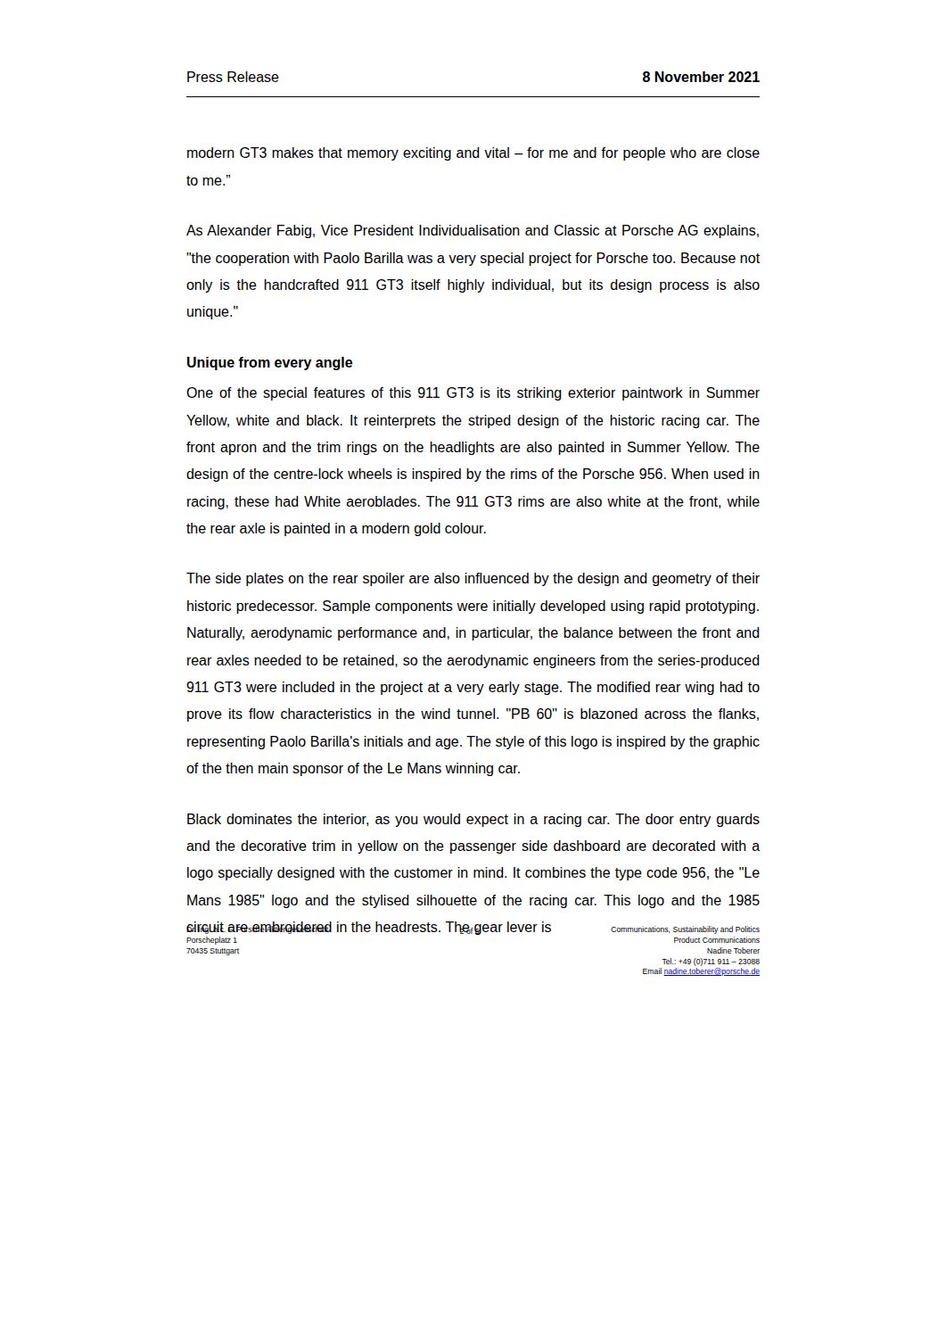Press Release
8 November 2021
modern GT3 makes that memory exciting and vital – for me and for people who are close to me.”
As Alexander Fabig, Vice President Individualisation and Classic at Porsche AG explains, "the cooperation with Paolo Barilla was a very special project for Porsche too. Because not only is the handcrafted 911 GT3 itself highly individual, but its design process is also unique."
Unique from every angle
One of the special features of this 911 GT3 is its striking exterior paintwork in Summer Yellow, white and black. It reinterprets the striped design of the historic racing car. The front apron and the trim rings on the headlights are also painted in Summer Yellow. The design of the centre-lock wheels is inspired by the rims of the Porsche 956. When used in racing, these had White aeroblades. The 911 GT3 rims are also white at the front, while the rear axle is painted in a modern gold colour.
The side plates on the rear spoiler are also influenced by the design and geometry of their historic predecessor. Sample components were initially developed using rapid prototyping. Naturally, aerodynamic performance and, in particular, the balance between the front and rear axles needed to be retained, so the aerodynamic engineers from the series-produced 911 GT3 were included in the project at a very early stage. The modified rear wing had to prove its flow characteristics in the wind tunnel. "PB 60" is blazoned across the flanks, representing Paolo Barilla's initials and age. The style of this logo is inspired by the graphic of the then main sponsor of the Le Mans winning car.
Black dominates the interior, as you would expect in a racing car. The door entry guards and the decorative trim in yellow on the passenger side dashboard are decorated with a logo specially designed with the customer in mind. It combines the type code 956, the "Le Mans 1985" logo and the stylised silhouette of the racing car. This logo and the 1985 circuit are embroidered in the headrests. The gear lever is
Dr. Ing. h.c. F. Porsche Aktiengesellschaft
Porscheplatz 1
70435 Stuttgart
2 of 6
Communications, Sustainability and Politics
Product Communications
Nadine Toberer
Tel.: +49 (0)711 911 – 23088
Email nadine.toberer@porsche.de